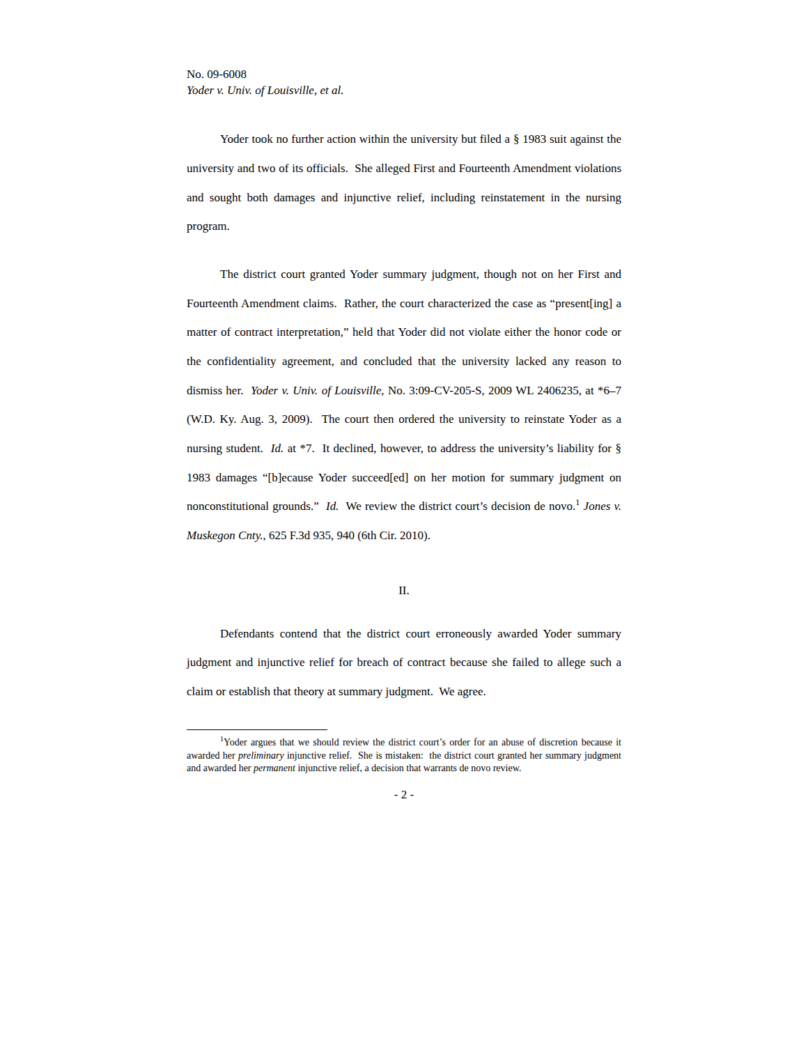No. 09-6008 Yoder v. Univ. of Louisville, et al.
Yoder took no further action within the university but filed a § 1983 suit against the university and two of its officials. She alleged First and Fourteenth Amendment violations and sought both damages and injunctive relief, including reinstatement in the nursing program.
The district court granted Yoder summary judgment, though not on her First and Fourteenth Amendment claims. Rather, the court characterized the case as “present[ing] a matter of contract interpretation,” held that Yoder did not violate either the honor code or the confidentiality agreement, and concluded that the university lacked any reason to dismiss her. Yoder v. Univ. of Louisville, No. 3:09-CV-205-S, 2009 WL 2406235, at *6–7 (W.D. Ky. Aug. 3, 2009). The court then ordered the university to reinstate Yoder as a nursing student. Id. at *7. It declined, however, to address the university’s liability for § 1983 damages “[b]ecause Yoder succeed[ed] on her motion for summary judgment on nonconstitutional grounds.” Id. We review the district court’s decision de novo.1 Jones v. Muskegon Cnty., 625 F.3d 935, 940 (6th Cir. 2010).
II.
Defendants contend that the district court erroneously awarded Yoder summary judgment and injunctive relief for breach of contract because she failed to allege such a claim or establish that theory at summary judgment. We agree.
1Yoder argues that we should review the district court’s order for an abuse of discretion because it awarded her preliminary injunctive relief. She is mistaken: the district court granted her summary judgment and awarded her permanent injunctive relief, a decision that warrants de novo review.
- 2 -